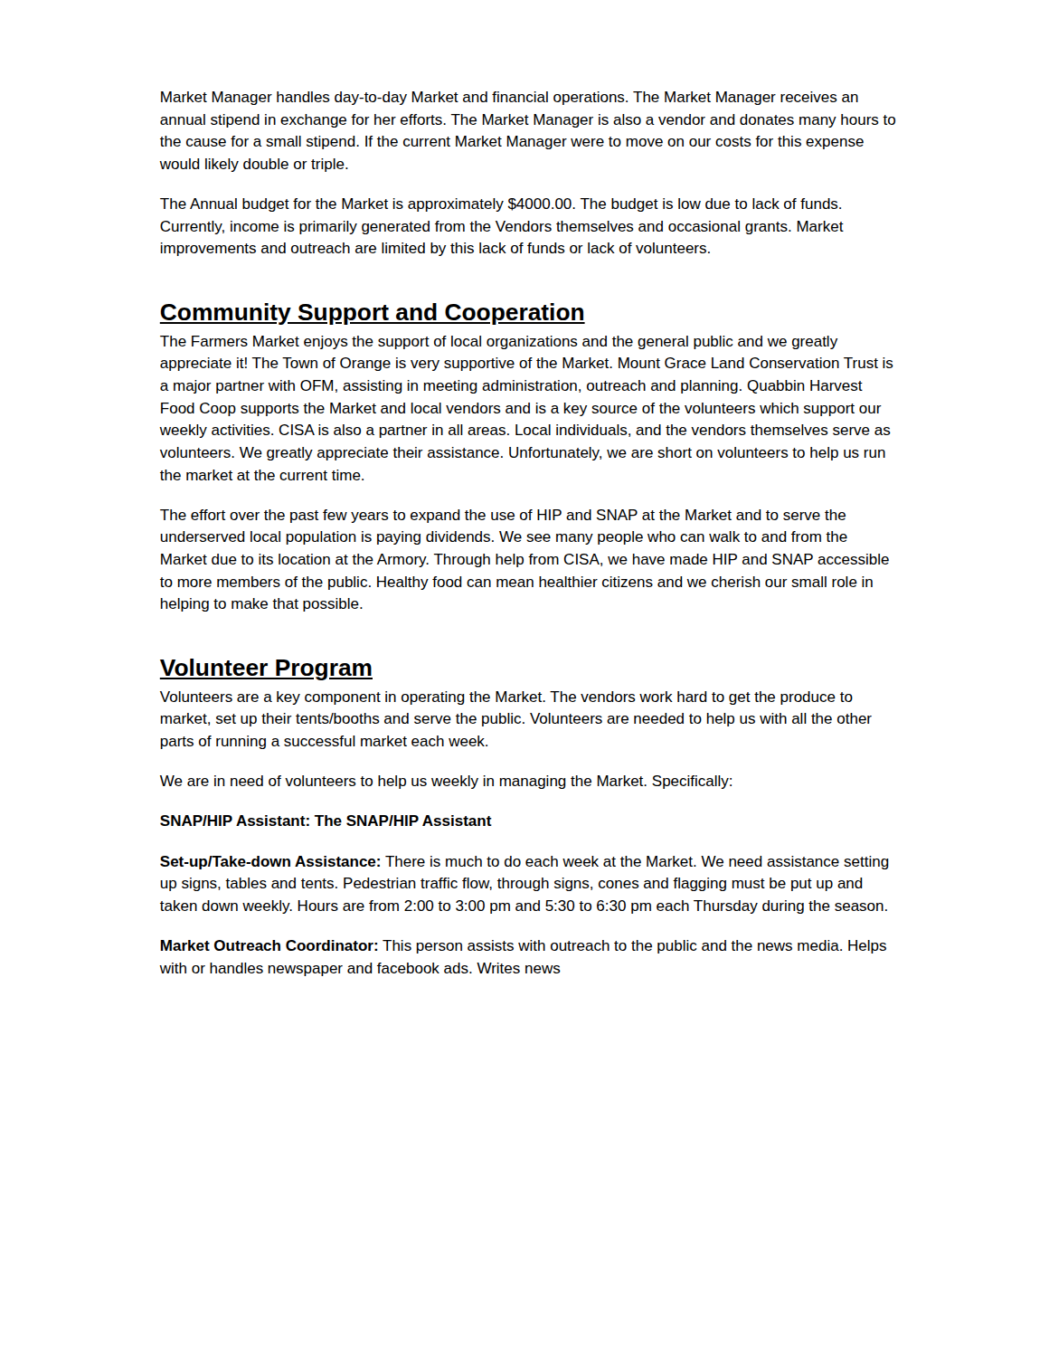Market Manager handles day-to-day Market and financial operations. The Market Manager receives an annual stipend in exchange for her efforts. The Market Manager is also a vendor and donates many hours to the cause for a small stipend. If the current Market Manager were to move on our costs for this expense would likely double or triple.
The Annual budget for the Market is approximately $4000.00. The budget is low due to lack of funds. Currently, income is primarily generated from the Vendors themselves and occasional grants. Market improvements and outreach are limited by this lack of funds or lack of volunteers.
Community Support and Cooperation
The Farmers Market enjoys the support of local organizations and the general public and we greatly appreciate it! The Town of Orange is very supportive of the Market. Mount Grace Land Conservation Trust is a major partner with OFM, assisting in meeting administration, outreach and planning. Quabbin Harvest Food Coop supports the Market and local vendors and is a key source of the volunteers which support our weekly activities. CISA is also a partner in all areas. Local individuals, and the vendors themselves serve as volunteers. We greatly appreciate their assistance. Unfortunately, we are short on volunteers to help us run the market at the current time.
The effort over the past few years to expand the use of HIP and SNAP at the Market and to serve the underserved local population is paying dividends. We see many people who can walk to and from the Market due to its location at the Armory. Through help from CISA, we have made HIP and SNAP accessible to more members of the public. Healthy food can mean healthier citizens and we cherish our small role in helping to make that possible.
Volunteer Program
Volunteers are a key component in operating the Market. The vendors work hard to get the produce to market, set up their tents/booths and serve the public. Volunteers are needed to help us with all the other parts of running a successful market each week.
We are in need of volunteers to help us weekly in managing the Market. Specifically:
SNAP/HIP Assistant: The SNAP/HIP Assistant
Set-up/Take-down Assistance: There is much to do each week at the Market. We need assistance setting up signs, tables and tents. Pedestrian traffic flow, through signs, cones and flagging must be put up and taken down weekly. Hours are from 2:00 to 3:00 pm and 5:30 to 6:30 pm each Thursday during the season.
Market Outreach Coordinator: This person assists with outreach to the public and the news media. Helps with or handles newspaper and facebook ads. Writes news